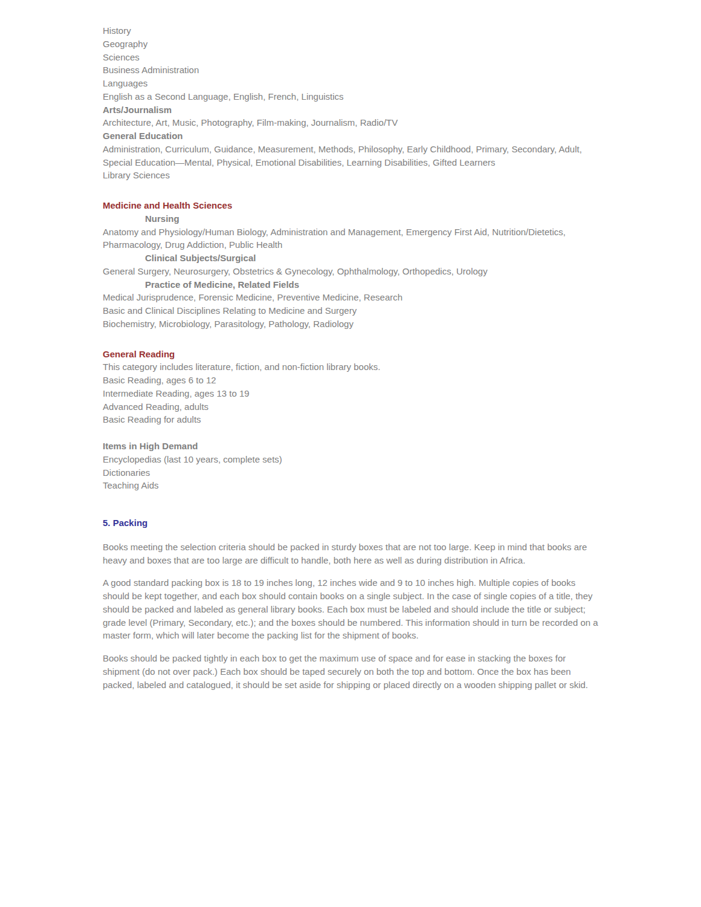History
Geography
Sciences
Business Administration
Languages
English as a Second Language, English, French, Linguistics
Arts/Journalism
Architecture, Art, Music, Photography, Film-making, Journalism, Radio/TV
General Education
Administration, Curriculum, Guidance, Measurement, Methods, Philosophy, Early Childhood, Primary, Secondary, Adult, Special Education—Mental, Physical, Emotional Disabilities, Learning Disabilities, Gifted Learners
Library Sciences
Medicine and Health Sciences
Nursing
Anatomy and Physiology/Human Biology, Administration and Management, Emergency First Aid, Nutrition/Dietetics, Pharmacology, Drug Addiction, Public Health
Clinical Subjects/Surgical
General Surgery, Neurosurgery, Obstetrics & Gynecology, Ophthalmology, Orthopedics, Urology
Practice of Medicine, Related Fields
Medical Jurisprudence, Forensic Medicine, Preventive Medicine, Research
Basic and Clinical Disciplines Relating to Medicine and Surgery
Biochemistry, Microbiology, Parasitology, Pathology, Radiology
General Reading
This category includes literature, fiction, and non-fiction library books.
Basic Reading, ages 6 to 12
Intermediate Reading, ages 13 to 19
Advanced Reading, adults
Basic Reading for adults
Items in High Demand
Encyclopedias (last 10 years, complete sets)
Dictionaries
Teaching Aids
5. Packing
Books meeting the selection criteria should be packed in sturdy boxes that are not too large. Keep in mind that books are heavy and boxes that are too large are difficult to handle, both here as well as during distribution in Africa.
A good standard packing box is 18 to 19 inches long, 12 inches wide and 9 to 10 inches high. Multiple copies of books should be kept together, and each box should contain books on a single subject. In the case of single copies of a title, they should be packed and labeled as general library books. Each box must be labeled and should include the title or subject; grade level (Primary, Secondary, etc.); and the boxes should be numbered. This information should in turn be recorded on a master form, which will later become the packing list for the shipment of books.
Books should be packed tightly in each box to get the maximum use of space and for ease in stacking the boxes for shipment (do not over pack.) Each box should be taped securely on both the top and bottom. Once the box has been packed, labeled and catalogued, it should be set aside for shipping or placed directly on a wooden shipping pallet or skid.